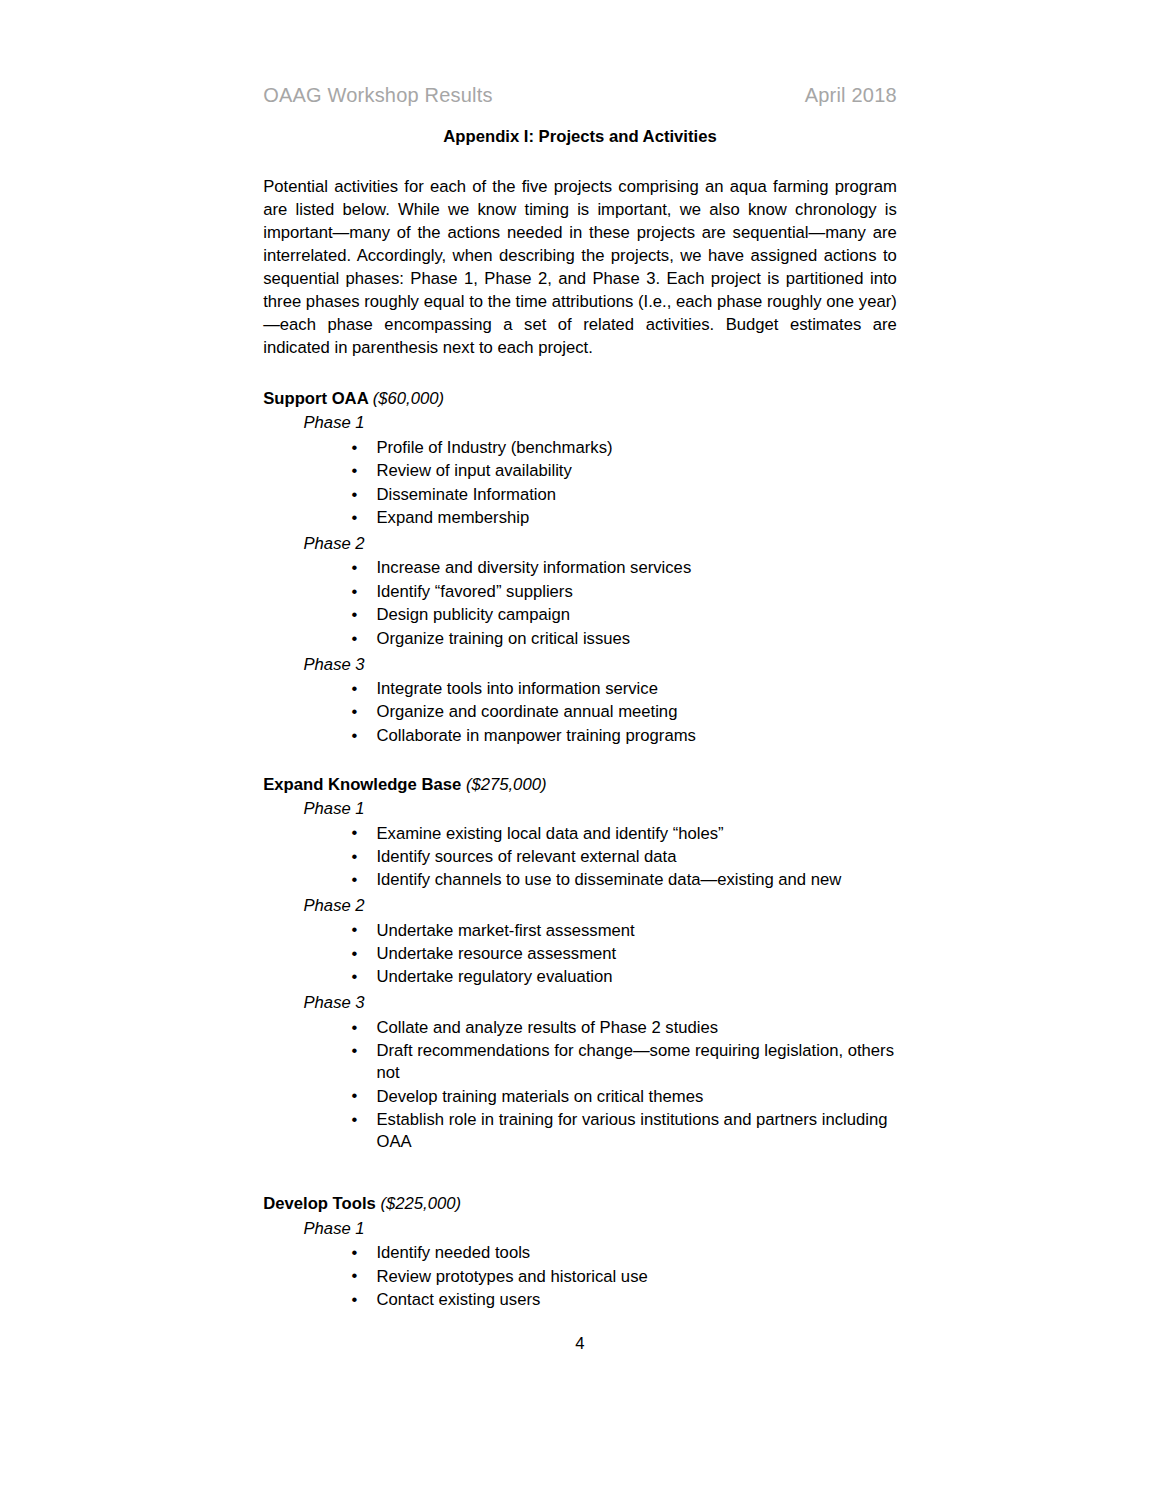OAAG Workshop Results
April 2018
Appendix I: Projects and Activities
Potential activities for each of the five projects comprising an aqua farming program are listed below. While we know timing is important, we also know chronology is important—many of the actions needed in these projects are sequential—many are interrelated. Accordingly, when describing the projects, we have assigned actions to sequential phases: Phase 1, Phase 2, and Phase 3. Each project is partitioned into three phases roughly equal to the time attributions (I.e., each phase roughly one year)—each phase encompassing a set of related activities. Budget estimates are indicated in parenthesis next to each project.
Support OAA ($60,000)
Phase 1
Profile of Industry (benchmarks)
Review of input availability
Disseminate Information
Expand membership
Phase 2
Increase and diversity information services
Identify “favored” suppliers
Design publicity campaign
Organize training on critical issues
Phase 3
Integrate tools into information service
Organize and coordinate annual meeting
Collaborate in manpower training programs
Expand Knowledge Base ($275,000)
Phase 1
Examine existing local data and identify “holes”
Identify sources of relevant external data
Identify channels to use to disseminate data—existing and new
Phase 2
Undertake market-first assessment
Undertake resource assessment
Undertake regulatory evaluation
Phase 3
Collate and analyze results of Phase 2 studies
Draft recommendations for change—some requiring legislation, others not
Develop training materials on critical themes
Establish role in training for various institutions and partners including OAA
Develop Tools ($225,000)
Phase 1
Identify needed tools
Review prototypes and historical use
Contact existing users
4